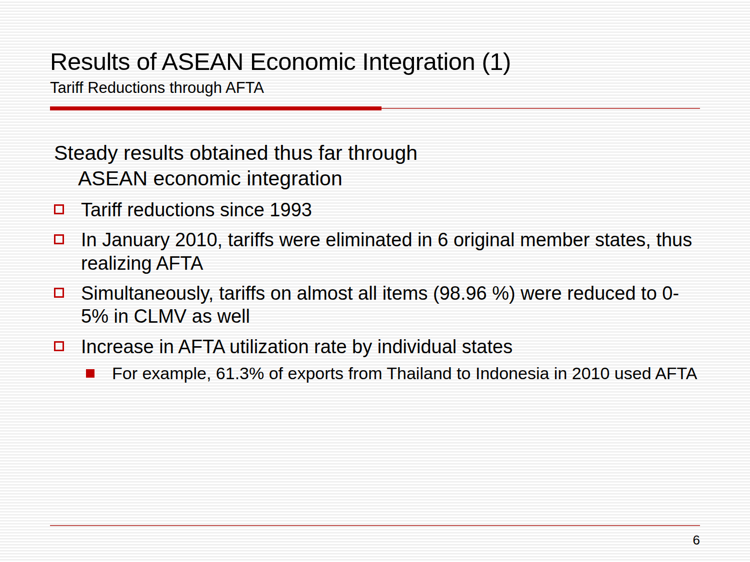Results of ASEAN Economic Integration (1)
Tariff Reductions through AFTA
Steady results obtained thus far through ASEAN economic integration
Tariff reductions since 1993
In January 2010, tariffs were eliminated in 6 original member states, thus realizing AFTA
Simultaneously, tariffs on almost all items (98.96 %) were reduced to 0-5% in CLMV as well
Increase in AFTA utilization rate by individual states
For example, 61.3% of exports from Thailand to Indonesia in 2010 used AFTA
6